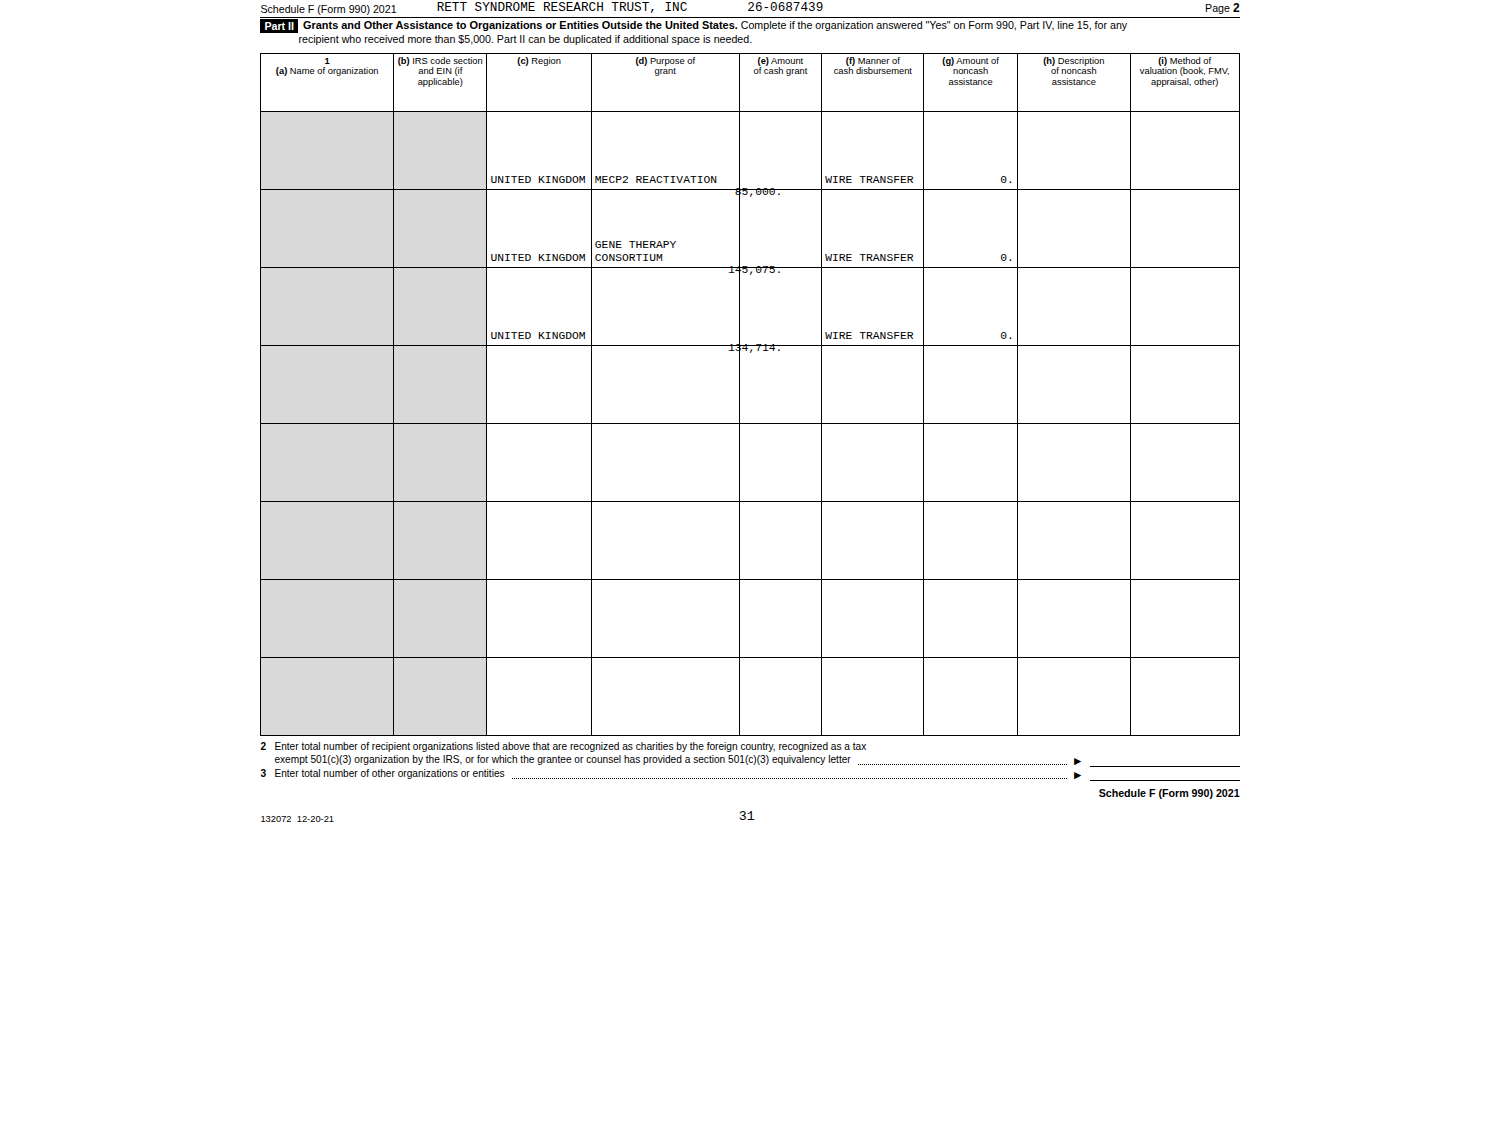Schedule F (Form 990) 2021 RETT SYNDROME RESEARCH TRUST, INC 26-0687439 Page 2
Part II Grants and Other Assistance to Organizations or Entities Outside the United States. Complete if the organization answered "Yes" on Form 990, Part IV, line 15, for any
recipient who received more than $5,000. Part II can be duplicated if additional space is needed.
| 1 (a) Name of organization | (b) IRS code section and EIN (if applicable) | (c) Region | (d) Purpose of grant | (e) Amount of cash grant | (f) Manner of cash disbursement | (g) Amount of noncash assistance | (h) Description of noncash assistance | (i) Method of valuation (book, FMV, appraisal, other) |
| --- | --- | --- | --- | --- | --- | --- | --- | --- |
| | | UNITED KINGDOM | MECP2 REACTIVATION | 85,000. | WIRE TRANSFER | 0. | | |
| | | UNITED KINGDOM | GENE THERAPY CONSORTIUM | 145,075. | WIRE TRANSFER | 0. | | |
| | | UNITED KINGDOM | | 134,714. | WIRE TRANSFER | 0. | | |
2 Enter total number of recipient organizations listed above that are recognized as charities by the foreign country, recognized as a tax
exempt 501(c)(3) organization by the IRS, or for which the grantee or counsel has provided a section 501(c)(3) equivalency letter ►
3 Enter total number of other organizations or entities ►
Schedule F (Form 990) 2021
132072 12-20-21 31